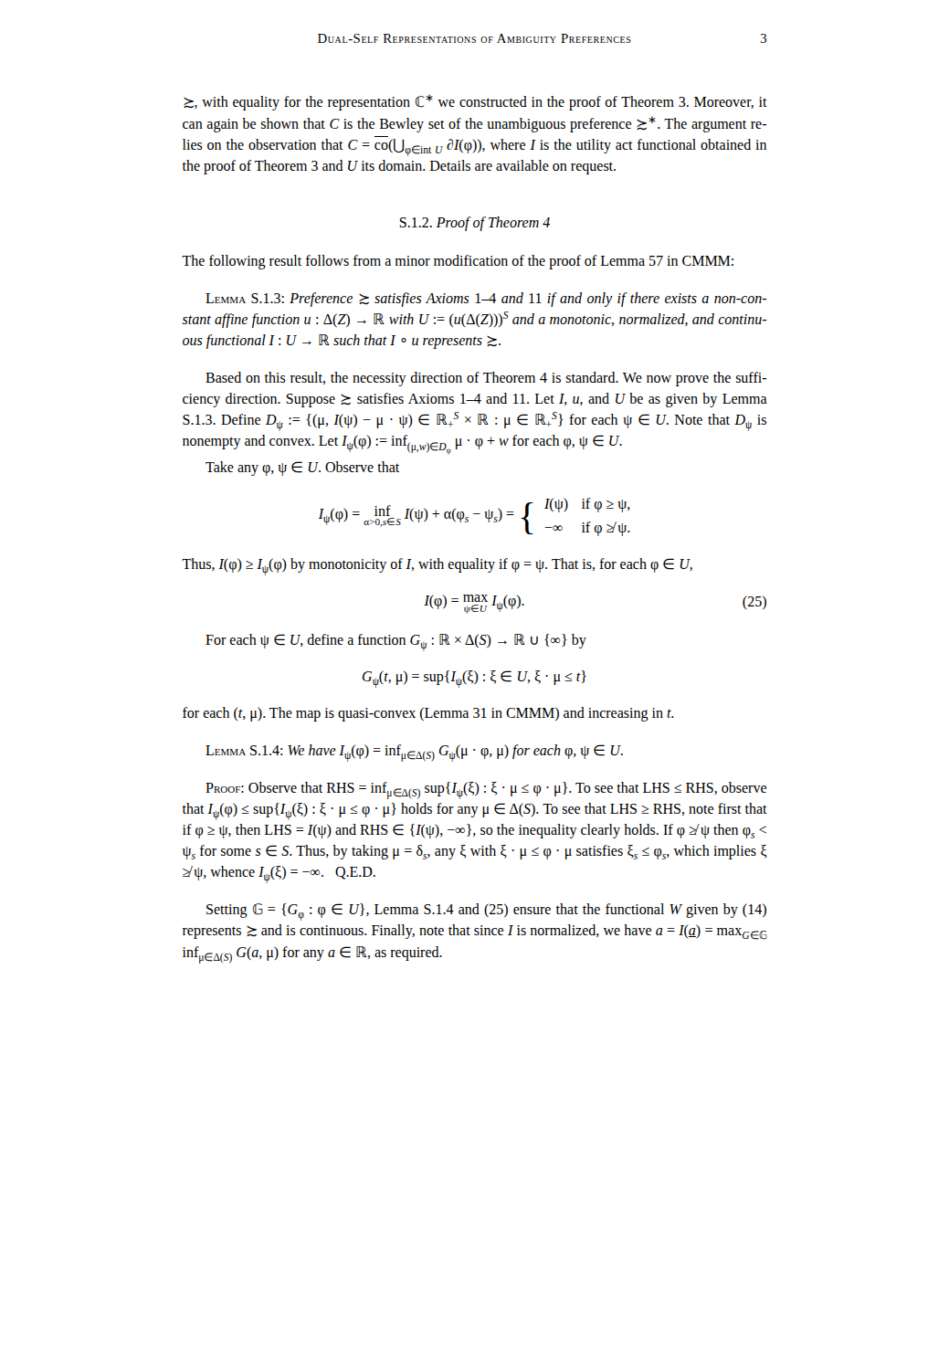Dual-Self Representations of Ambiguity Preferences 3
≿, with equality for the representation ℂ∗ we constructed in the proof of Theorem 3. Moreover, it can again be shown that C is the Bewley set of the unambiguous preference ≿∗. The argument relies on the observation that C = co(⋃φ∈int U ∂I(φ)), where I is the utility act functional obtained in the proof of Theorem 3 and U its domain. Details are available on request.
S.1.2. Proof of Theorem 4
The following result follows from a minor modification of the proof of Lemma 57 in CMMM:
Lemma S.1.3: Preference ≿ satisfies Axioms 1–4 and 11 if and only if there exists a non-constant affine function u : Δ(Z) → ℝ with U := (u(Δ(Z)))S and a monotonic, normalized, and continuous functional I : U → ℝ such that I ∘ u represents ≿.
Based on this result, the necessity direction of Theorem 4 is standard. We now prove the sufficiency direction. Suppose ≿ satisfies Axioms 1–4 and 11. Let I, u, and U be as given by Lemma S.1.3. Define Dψ := {(μ, I(ψ) − μ · ψ) ∈ ℝ+S × ℝ : μ ∈ ℝ+S} for each ψ ∈ U. Note that Dψ is nonempty and convex. Let Iψ(φ) := inf(μ,w)∈Dψ μ · φ + w for each φ, ψ ∈ U.
Take any φ, ψ ∈ U. Observe that
Iψ(φ) = inf α>0,s∈S I(ψ) + α(φs − ψs) = { I(ψ) if φ ≥ ψ, −∞if φ ≱ ψ.
Thus, I(φ) ≥ Iψ(φ) by monotonicity of I, with equality if φ = ψ. That is, for each φ ∈ U,
I(φ) = max ψ∈U Iψ(φ). (25)
For each ψ ∈ U, define a function Gψ : ℝ × Δ(S) → ℝ ∪ {∞} by
Gψ(t, μ) = sup{Iψ(ξ) : ξ ∈ U, ξ · μ ≤ t}
for each (t, μ). The map is quasi-convex (Lemma 31 in CMMM) and increasing in t.
Lemma S.1.4: We have Iψ(φ) = infμ∈Δ(S) Gψ(μ · φ, μ) for each φ, ψ ∈ U.
Proof: Observe that RHS = infμ∈Δ(S) sup{Iψ(ξ) : ξ · μ ≤ φ · μ}. To see that LHS ≤ RHS, observe that Iψ(φ) ≤ sup{Iψ(ξ) : ξ · μ ≤ φ · μ} holds for any μ ∈ Δ(S). To see that LHS ≥ RHS, note first that if φ ≥ ψ, then LHS = I(ψ) and RHS ∈ {I(ψ), −∞}, so the inequality clearly holds. If φ ≱ ψ then φs < ψs for some s ∈ S. Thus, by taking μ = δs, any ξ with ξ · μ ≤ φ · μ satisfies ξs ≤ φs, which implies ξ ≱ ψ, whence Iψ(ξ) = −∞. Q.E.D.
Setting 𝔾 = {Gφ : φ ∈ U}, Lemma S.1.4 and (25) ensure that the functional W given by (14) represents ≿ and is continuous. Finally, note that since I is normalized, we have a = I(a) = maxG∈𝔾 infμ∈Δ(S) G(a, μ) for any a ∈ ℝ, as required.